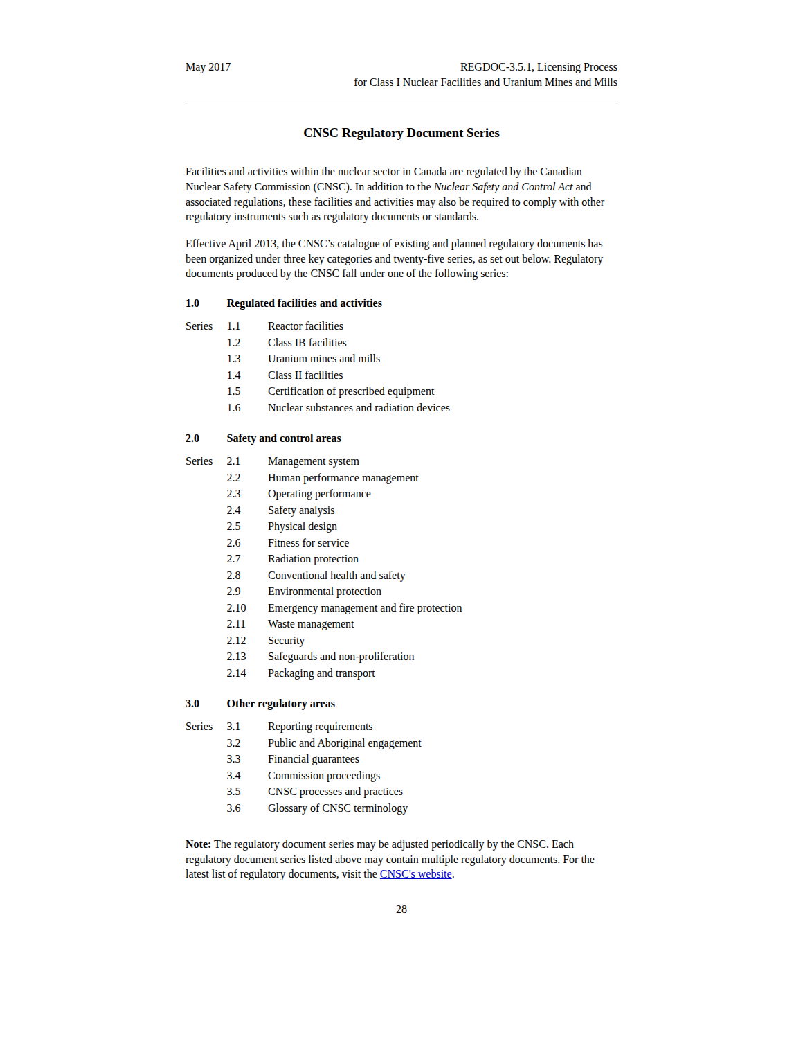May 2017
REGDOC-3.5.1, Licensing Process
for Class I Nuclear Facilities and Uranium Mines and Mills
CNSC Regulatory Document Series
Facilities and activities within the nuclear sector in Canada are regulated by the Canadian Nuclear Safety Commission (CNSC). In addition to the Nuclear Safety and Control Act and associated regulations, these facilities and activities may also be required to comply with other regulatory instruments such as regulatory documents or standards.
Effective April 2013, the CNSC’s catalogue of existing and planned regulatory documents has been organized under three key categories and twenty-five series, as set out below. Regulatory documents produced by the CNSC fall under one of the following series:
1.0 Regulated facilities and activities
| Series | 1.1 | Reactor facilities |
| | 1.2 | Class IB facilities |
| | 1.3 | Uranium mines and mills |
| | 1.4 | Class II facilities |
| | 1.5 | Certification of prescribed equipment |
| | 1.6 | Nuclear substances and radiation devices |
2.0 Safety and control areas
| Series | 2.1 | Management system |
| | 2.2 | Human performance management |
| | 2.3 | Operating performance |
| | 2.4 | Safety analysis |
| | 2.5 | Physical design |
| | 2.6 | Fitness for service |
| | 2.7 | Radiation protection |
| | 2.8 | Conventional health and safety |
| | 2.9 | Environmental protection |
| | 2.10 | Emergency management and fire protection |
| | 2.11 | Waste management |
| | 2.12 | Security |
| | 2.13 | Safeguards and non-proliferation |
| | 2.14 | Packaging and transport |
3.0 Other regulatory areas
| Series | 3.1 | Reporting requirements |
| | 3.2 | Public and Aboriginal engagement |
| | 3.3 | Financial guarantees |
| | 3.4 | Commission proceedings |
| | 3.5 | CNSC processes and practices |
| | 3.6 | Glossary of CNSC terminology |
Note: The regulatory document series may be adjusted periodically by the CNSC. Each regulatory document series listed above may contain multiple regulatory documents. For the latest list of regulatory documents, visit the CNSC's website.
28